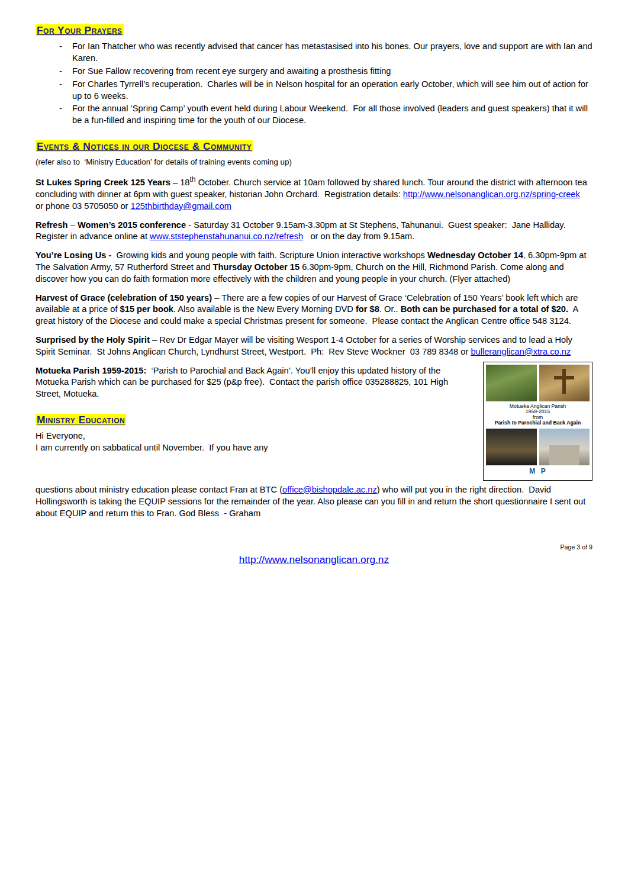For Your Prayers
For Ian Thatcher who was recently advised that cancer has metastasised into his bones. Our prayers, love and support are with Ian and Karen.
For Sue Fallow recovering from recent eye surgery and awaiting a prosthesis fitting
For Charles Tyrrell’s recuperation. Charles will be in Nelson hospital for an operation early October, which will see him out of action for up to 6 weeks.
For the annual ‘Spring Camp’ youth event held during Labour Weekend. For all those involved (leaders and guest speakers) that it will be a fun-filled and inspiring time for the youth of our Diocese.
Events & Notices in our Diocese & Community
(refer also to ‘Ministry Education’ for details of training events coming up)
St Lukes Spring Creek 125 Years – 18th October. Church service at 10am followed by shared lunch. Tour around the district with afternoon tea concluding with dinner at 6pm with guest speaker, historian John Orchard. Registration details: http://www.nelsonanglican.org.nz/spring-creek or phone 03 5705050 or 125thbirthday@gmail.com
Refresh – Women’s 2015 conference - Saturday 31 October 9.15am-3.30pm at St Stephens, Tahunanui. Guest speaker: Jane Halliday. Register in advance online at www.ststephenstahunanui.co.nz/refresh or on the day from 9.15am.
You’re Losing Us - Growing kids and young people with faith. Scripture Union interactive workshops Wednesday October 14, 6.30pm-9pm at The Salvation Army, 57 Rutherford Street and Thursday October 15 6.30pm-9pm, Church on the Hill, Richmond Parish. Come along and discover how you can do faith formation more effectively with the children and young people in your church. (Flyer attached)
Harvest of Grace (celebration of 150 years) – There are a few copies of our Harvest of Grace ‘Celebration of 150 Years’ book left which are available at a price of $15 per book. Also available is the New Every Morning DVD for $8. Or.. Both can be purchased for a total of $20. A great history of the Diocese and could make a special Christmas present for someone. Please contact the Anglican Centre office 548 3124.
Surprised by the Holy Spirit – Rev Dr Edgar Mayer will be visiting Wesport 1-4 October for a series of Worship services and to lead a Holy Spirit Seminar. St Johns Anglican Church, Lyndhurst Street, Westport. Ph: Rev Steve Wockner 03 789 8348 or bulleranglican@xtra.co.nz
Motueka Anglican Parish
1959-2015
from
Parish to Parochial and Back Again
M P
Motueka Parish 1959-2015: ‘Parish to Parochial and Back Again’. You’ll enjoy this updated history of the Motueka Parish which can be purchased for $25 (p&p free). Contact the parish office 035288825, 101 High Street, Motueka.
Ministry Education
Hi Everyone,
I am currently on sabbatical until November. If you have any
questions about ministry education please contact Fran at BTC (office@bishopdale.ac.nz) who will put you in the right direction. David Hollingsworth is taking the EQUIP sessions for the remainder of the year. Also please can you fill in and return the short questionnaire I sent out about EQUIP and return this to Fran. God Bless - Graham
Page 3 of 9
http://www.nelsonanglican.org.nz